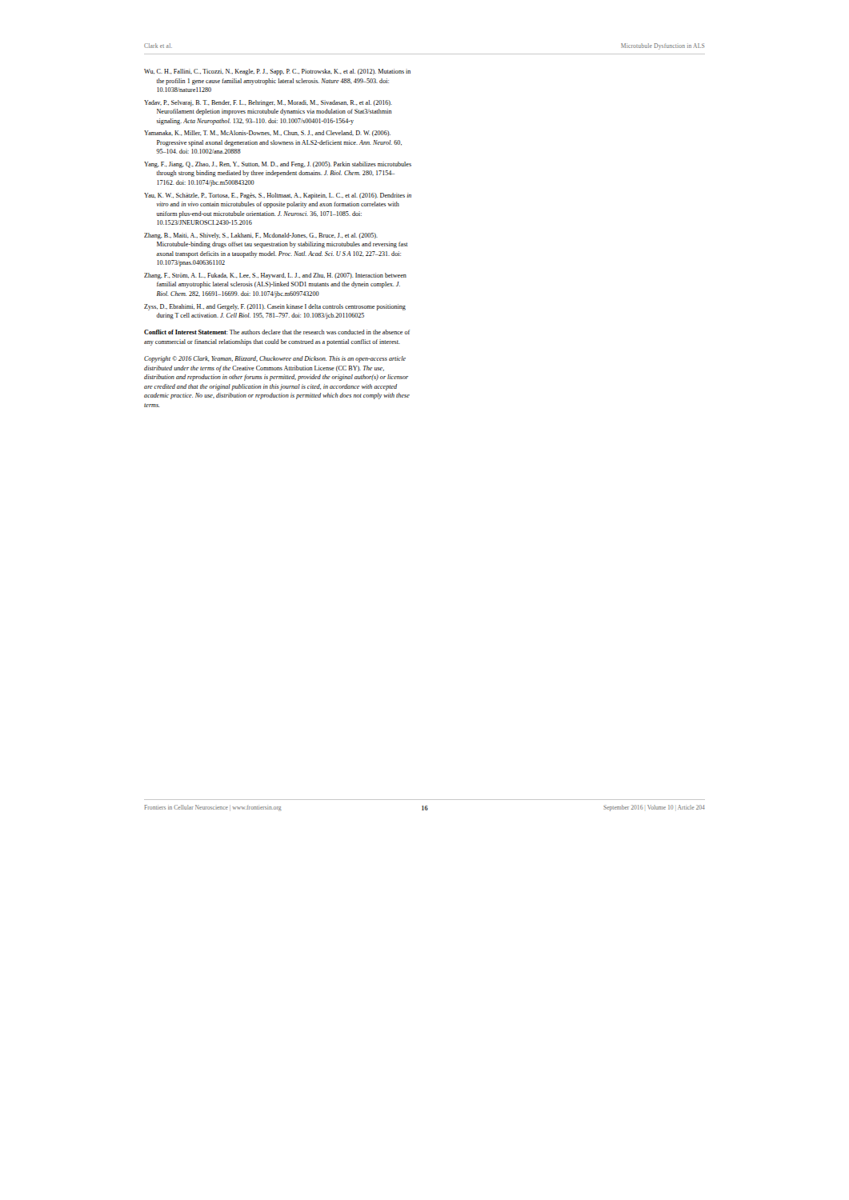Clark et al. Microtubule Dysfunction in ALS
Wu, C. H., Fallini, C., Ticozzi, N., Keagle, P. J., Sapp, P. C., Piotrowska, K., et al. (2012). Mutations in the profilin 1 gene cause familial amyotrophic lateral sclerosis. Nature 488, 499–503. doi: 10.1038/nature11280
Yadav, P., Selvaraj, B. T., Bender, F. L., Behringer, M., Moradi, M., Sivadasan, R., et al. (2016). Neurofilament depletion improves microtubule dynamics via modulation of Stat3/stathmin signaling. Acta Neuropathol. 132, 93–110. doi: 10.1007/s00401-016-1564-y
Yamanaka, K., Miller, T. M., McAlonis-Downes, M., Chun, S. J., and Cleveland, D. W. (2006). Progressive spinal axonal degeneration and slowness in ALS2-deficient mice. Ann. Neurol. 60, 95–104. doi: 10.1002/ana.20888
Yang, F., Jiang, Q., Zhao, J., Ren, Y., Sutton, M. D., and Feng, J. (2005). Parkin stabilizes microtubules through strong binding mediated by three independent domains. J. Biol. Chem. 280, 17154–17162. doi: 10.1074/jbc.m500843200
Yau, K. W., Schätzle, P., Tortosa, E., Pagès, S., Holtmaat, A., Kapitein, L. C., et al. (2016). Dendrites in vitro and in vivo contain microtubules of opposite polarity and axon formation correlates with uniform plus-end-out microtubule orientation. J. Neurosci. 36, 1071–1085. doi: 10.1523/JNEUROSCI.2430-15.2016
Zhang, B., Maiti, A., Shively, S., Lakhani, F., Mcdonald-Jones, G., Bruce, J., et al. (2005). Microtubule-binding drugs offset tau sequestration by stabilizing microtubules and reversing fast axonal transport deficits in a tauopathy model. Proc. Natl. Acad. Sci. U S A 102, 227–231. doi: 10.1073/pnas.0406361102
Zhang, F., Ström, A. L., Fukada, K., Lee, S., Hayward, L. J., and Zhu, H. (2007). Interaction between familial amyotrophic lateral sclerosis (ALS)-linked SOD1 mutants and the dynein complex. J. Biol. Chem. 282, 16691–16699. doi: 10.1074/jbc.m609743200
Zyss, D., Ebrahimi, H., and Gergely, F. (2011). Casein kinase I delta controls centrosome positioning during T cell activation. J. Cell Biol. 195, 781–797. doi: 10.1083/jcb.201106025
Conflict of Interest Statement: The authors declare that the research was conducted in the absence of any commercial or financial relationships that could be construed as a potential conflict of interest.
Copyright © 2016 Clark, Yeaman, Blizzard, Chuckowree and Dickson. This is an open-access article distributed under the terms of the Creative Commons Attribution License (CC BY). The use, distribution and reproduction in other forums is permitted, provided the original author(s) or licensor are credited and that the original publication in this journal is cited, in accordance with accepted academic practice. No use, distribution or reproduction is permitted which does not comply with these terms.
Frontiers in Cellular Neuroscience | www.frontiersin.org 16 September 2016 | Volume 10 | Article 204